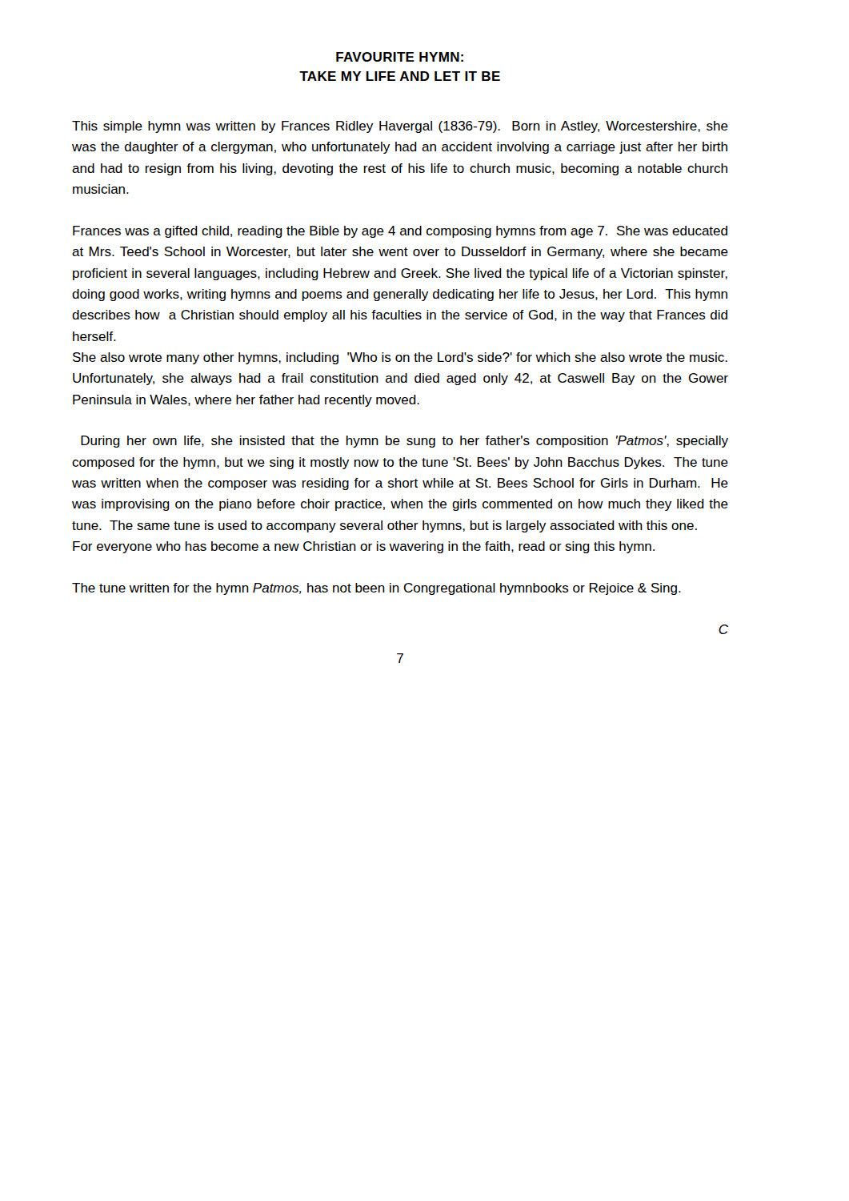FAVOURITE HYMN:
TAKE MY LIFE AND LET IT BE
This simple hymn was written by Frances Ridley Havergal (1836-79). Born in Astley, Worcestershire, she was the daughter of a clergyman, who unfortunately had an accident involving a carriage just after her birth and had to resign from his living, devoting the rest of his life to church music, becoming a notable church musician.
Frances was a gifted child, reading the Bible by age 4 and composing hymns from age 7. She was educated at Mrs. Teed's School in Worcester, but later she went over to Dusseldorf in Germany, where she became proficient in several languages, including Hebrew and Greek. She lived the typical life of a Victorian spinster, doing good works, writing hymns and poems and generally dedicating her life to Jesus, her Lord. This hymn describes how a Christian should employ all his faculties in the service of God, in the way that Frances did herself.
She also wrote many other hymns, including 'Who is on the Lord's side?' for which she also wrote the music. Unfortunately, she always had a frail constitution and died aged only 42, at Caswell Bay on the Gower Peninsula in Wales, where her father had recently moved.
During her own life, she insisted that the hymn be sung to her father's composition 'Patmos', specially composed for the hymn, but we sing it mostly now to the tune 'St. Bees' by John Bacchus Dykes. The tune was written when the composer was residing for a short while at St. Bees School for Girls in Durham. He was improvising on the piano before choir practice, when the girls commented on how much they liked the tune. The same tune is used to accompany several other hymns, but is largely associated with this one.
For everyone who has become a new Christian or is wavering in the faith, read or sing this hymn.
The tune written for the hymn Patmos, has not been in Congregational hymnbooks or Rejoice & Sing.
C
7